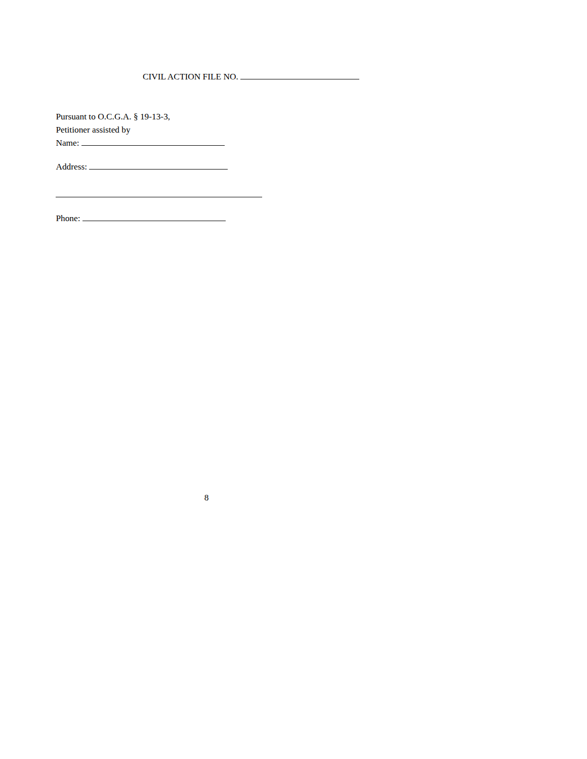CIVIL ACTION FILE NO.
Pursuant to O.C.G.A. § 19-13-3,
Petitioner assisted by
Name:
Address:
Phone:
8